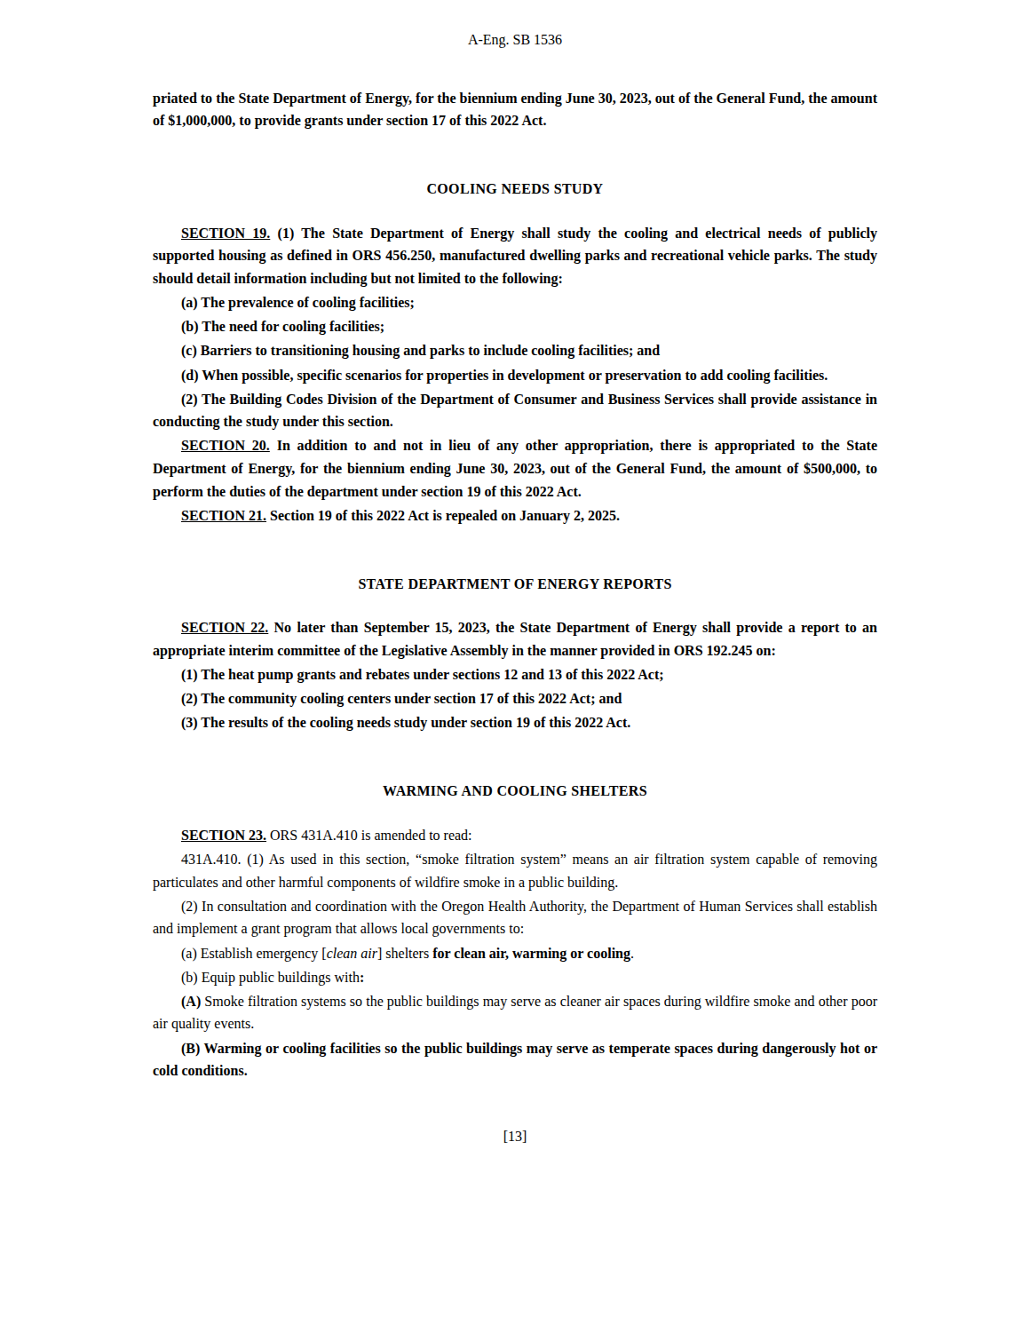A-Eng. SB 1536
priated to the State Department of Energy, for the biennium ending June 30, 2023, out of the General Fund, the amount of $1,000,000, to provide grants under section 17 of this 2022 Act.
COOLING NEEDS STUDY
SECTION 19. (1) The State Department of Energy shall study the cooling and electrical needs of publicly supported housing as defined in ORS 456.250, manufactured dwelling parks and recreational vehicle parks. The study should detail information including but not limited to the following:
(a) The prevalence of cooling facilities;
(b) The need for cooling facilities;
(c) Barriers to transitioning housing and parks to include cooling facilities; and
(d) When possible, specific scenarios for properties in development or preservation to add cooling facilities.
(2) The Building Codes Division of the Department of Consumer and Business Services shall provide assistance in conducting the study under this section.
SECTION 20. In addition to and not in lieu of any other appropriation, there is appropriated to the State Department of Energy, for the biennium ending June 30, 2023, out of the General Fund, the amount of $500,000, to perform the duties of the department under section 19 of this 2022 Act.
SECTION 21. Section 19 of this 2022 Act is repealed on January 2, 2025.
STATE DEPARTMENT OF ENERGY REPORTS
SECTION 22. No later than September 15, 2023, the State Department of Energy shall provide a report to an appropriate interim committee of the Legislative Assembly in the manner provided in ORS 192.245 on:
(1) The heat pump grants and rebates under sections 12 and 13 of this 2022 Act;
(2) The community cooling centers under section 17 of this 2022 Act; and
(3) The results of the cooling needs study under section 19 of this 2022 Act.
WARMING AND COOLING SHELTERS
SECTION 23. ORS 431A.410 is amended to read:
431A.410. (1) As used in this section, “smoke filtration system” means an air filtration system capable of removing particulates and other harmful components of wildfire smoke in a public building.
(2) In consultation and coordination with the Oregon Health Authority, the Department of Human Services shall establish and implement a grant program that allows local governments to:
(a) Establish emergency [clean air] shelters for clean air, warming or cooling.
(b) Equip public buildings with:
(A) Smoke filtration systems so the public buildings may serve as cleaner air spaces during wildfire smoke and other poor air quality events.
(B) Warming or cooling facilities so the public buildings may serve as temperate spaces during dangerously hot or cold conditions.
[13]